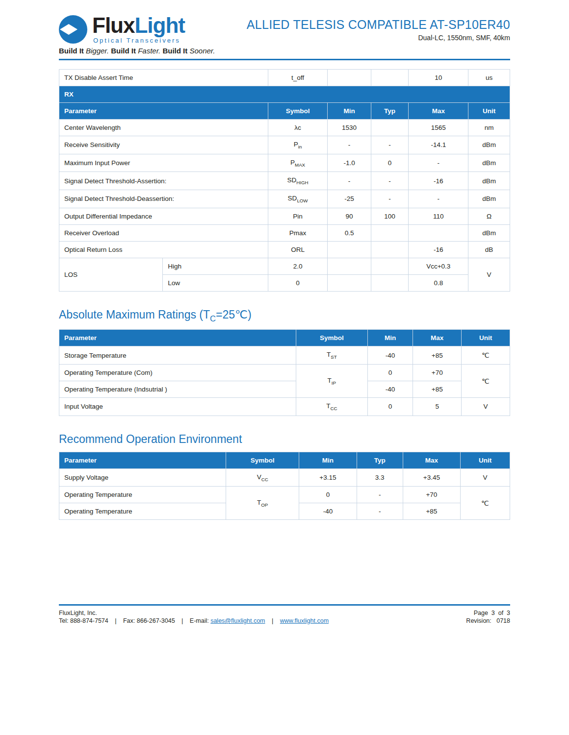FluxLight
Optical Transceivers
Build It Bigger. Build It Faster. Build It Sooner.
ALLIED TELESIS COMPATIBLE AT-SP10ER40
Dual-LC, 1550nm, SMF, 40km
| TX Disable Assert Time | t_off | | | 10 | us |
| RX |
| Parameter | Symbol | Min | Typ | Max | Unit |
| Center Wavelength | λc | 1530 | | 1565 | nm |
| Receive Sensitivity | P in | - | - | -14.1 | dBm |
| Maximum Input Power | P MAX | -1.0 | 0 | - | dBm |
| Signal Detect Threshold-Assertion: | SD HIGH | - | - | -16 | dBm |
| Signal Detect Threshold-Deassertion: | SD LOW | -25 | - | - | dBm |
| Output Differential Impedance | Pin | 90 | 100 | 110 | Ω |
| Receiver Overload | Pmax | 0.5 | | | dBm |
| Optical Return Loss | ORL | | | -16 | dB |
| LOS | High | 2.0 | | | Vcc+0.3 | V |
| Low | 0 | | | 0.8 |
Absolute Maximum Ratings (TC=25℃)
| Parameter | Symbol | Min | Max | Unit |
| --- | --- | --- | --- | --- |
| Storage Temperature | T ST | -40 | +85 | ℃ |
| Operating Temperature (Com) | T IP | 0 | +70 | ℃ |
| Operating Temperature (Indsutrial ) | -40 | +85 |
| Input Voltage | T CC | 0 | 5 | V |
Recommend Operation Environment
| Parameter | Symbol | Min | Typ | Max | Unit |
| --- | --- | --- | --- | --- | --- |
| Supply Voltage | V CC | +3.15 | 3.3 | +3.45 | V |
| Operating Temperature | T OP | 0 | - | +70 | ℃ |
| Operating Temperature | -40 | - | +85 |
FluxLight, Inc.
Tel: 888-874-7574 | Fax: 866-267-3045 | E-mail: sales@fluxlight.com | www.fluxlight.com
Page 3 of 3
Revision: 0718